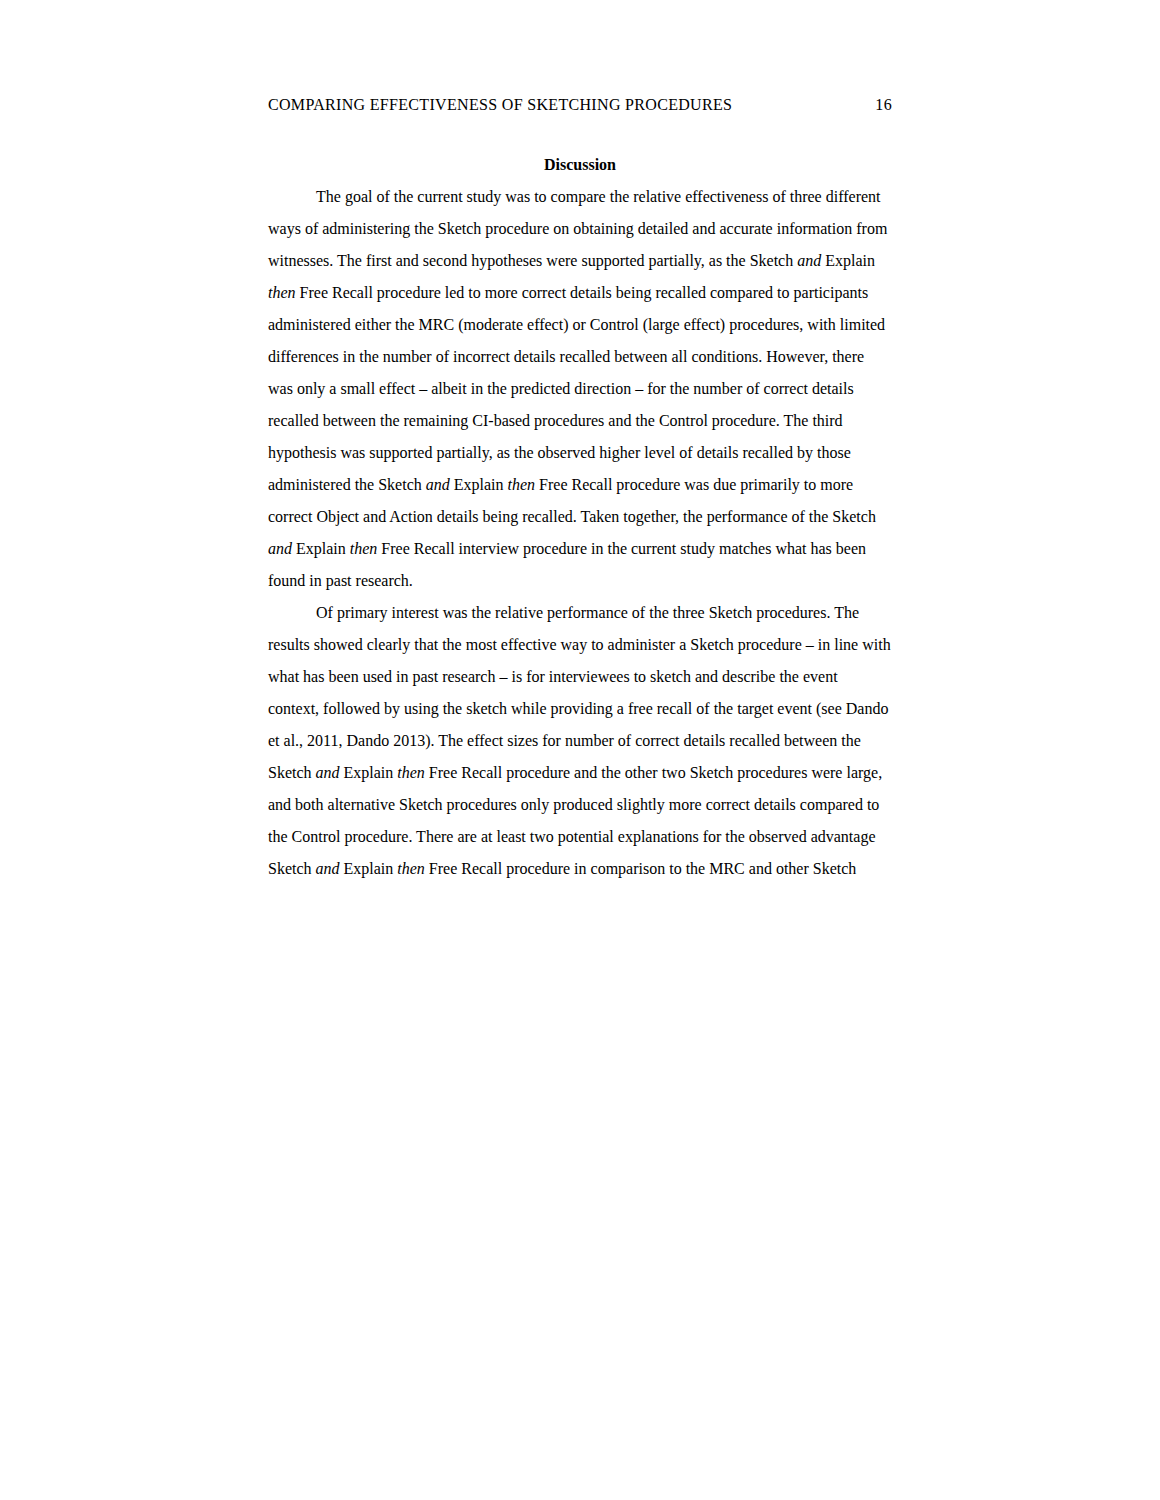Comparing Effectiveness of Sketching Procedures 16
Discussion
The goal of the current study was to compare the relative effectiveness of three different ways of administering the Sketch procedure on obtaining detailed and accurate information from witnesses. The first and second hypotheses were supported partially, as the Sketch and Explain then Free Recall procedure led to more correct details being recalled compared to participants administered either the MRC (moderate effect) or Control (large effect) procedures, with limited differences in the number of incorrect details recalled between all conditions. However, there was only a small effect – albeit in the predicted direction – for the number of correct details recalled between the remaining CI-based procedures and the Control procedure. The third hypothesis was supported partially, as the observed higher level of details recalled by those administered the Sketch and Explain then Free Recall procedure was due primarily to more correct Object and Action details being recalled. Taken together, the performance of the Sketch and Explain then Free Recall interview procedure in the current study matches what has been found in past research.
Of primary interest was the relative performance of the three Sketch procedures. The results showed clearly that the most effective way to administer a Sketch procedure – in line with what has been used in past research – is for interviewees to sketch and describe the event context, followed by using the sketch while providing a free recall of the target event (see Dando et al., 2011, Dando 2013). The effect sizes for number of correct details recalled between the Sketch and Explain then Free Recall procedure and the other two Sketch procedures were large, and both alternative Sketch procedures only produced slightly more correct details compared to the Control procedure. There are at least two potential explanations for the observed advantage Sketch and Explain then Free Recall procedure in comparison to the MRC and other Sketch